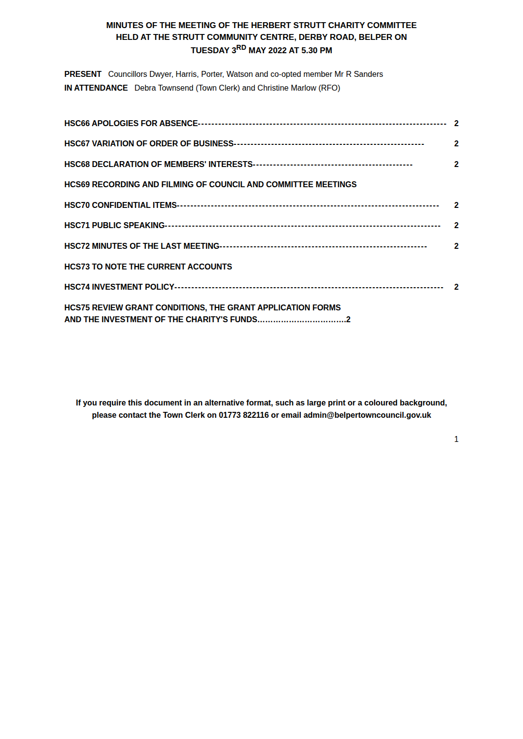MINUTES OF THE MEETING OF THE HERBERT STRUTT CHARITY COMMITTEE
HELD AT THE STRUTT COMMUNITY CENTRE, DERBY ROAD, BELPER ON
TUESDAY 3RD MAY 2022 AT 5.30 PM
PRESENT Councillors Dwyer, Harris, Porter, Watson and co-opted member Mr R Sanders
IN ATTENDANCE Debra Townsend (Town Clerk) and Christine Marlow (RFO)
HSC66 APOLOGIES FOR ABSENCE-------------------------------------------------------------------------2
HSC67 VARIATION OF ORDER OF BUSINESS--------------------------------------------------------2
HSC68 DECLARATION OF MEMBERS' INTERESTS-----------------------------------------------2
HCS69 RECORDING AND FILMING OF COUNCIL AND COMMITTEE MEETINGS
HSC70 CONFIDENTIAL ITEMS-----------------------------------------------------------------------------2
HSC71 PUBLIC SPEAKING---------------------------------------------------------------------------------2
HSC72 MINUTES OF THE LAST MEETING-------------------------------------------------------------2
HCS73 TO NOTE THE CURRENT ACCOUNTS
HSC74 INVESTMENT POLICY-------------------------------------------------------------------------------2
HCS75 REVIEW GRANT CONDITIONS, THE GRANT APPLICATION FORMS
AND THE INVESTMENT OF THE CHARITY'S FUNDS…………………………….2
If you require this document in an alternative format, such as large print or a coloured background, please contact the Town Clerk on 01773 822116 or email admin@belpertowncouncil.gov.uk
1